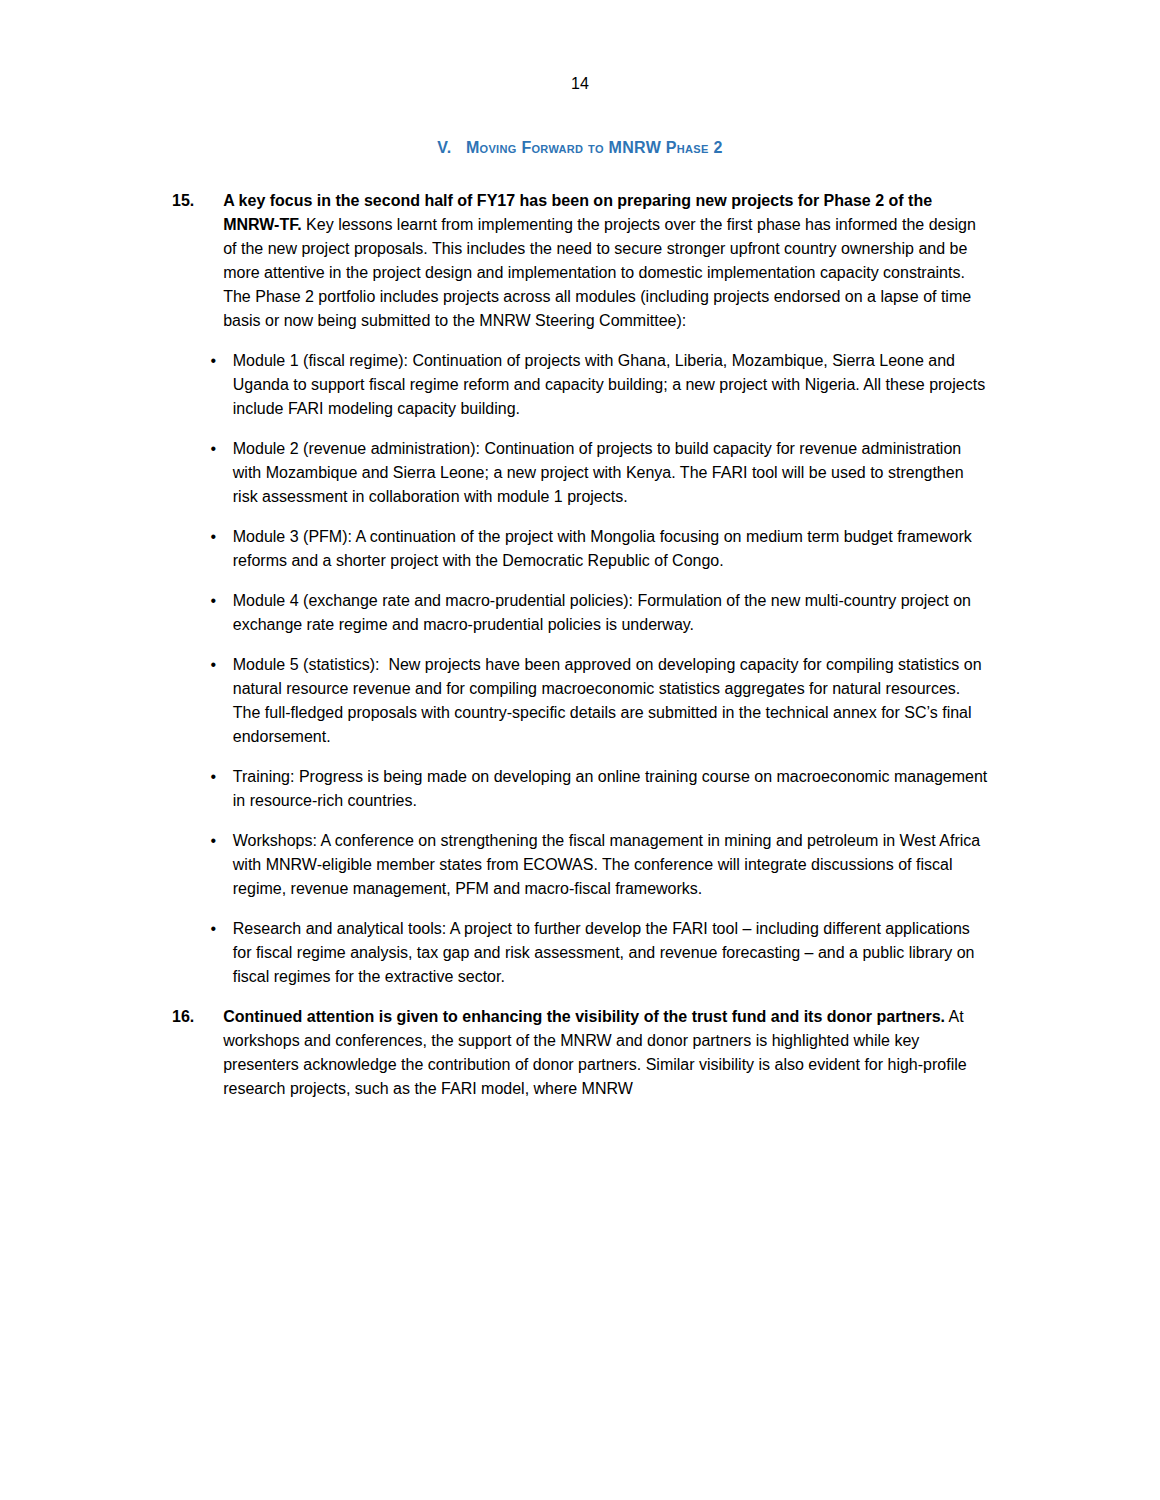14
V. Moving Forward to MNRW Phase 2
15.
A key focus in the second half of FY17 has been on preparing new projects for Phase 2 of the MNRW-TF. Key lessons learnt from implementing the projects over the first phase has informed the design of the new project proposals. This includes the need to secure stronger upfront country ownership and be more attentive in the project design and implementation to domestic implementation capacity constraints. The Phase 2 portfolio includes projects across all modules (including projects endorsed on a lapse of time basis or now being submitted to the MNRW Steering Committee):
Module 1 (fiscal regime): Continuation of projects with Ghana, Liberia, Mozambique, Sierra Leone and Uganda to support fiscal regime reform and capacity building; a new project with Nigeria. All these projects include FARI modeling capacity building.
Module 2 (revenue administration): Continuation of projects to build capacity for revenue administration with Mozambique and Sierra Leone; a new project with Kenya. The FARI tool will be used to strengthen risk assessment in collaboration with module 1 projects.
Module 3 (PFM): A continuation of the project with Mongolia focusing on medium term budget framework reforms and a shorter project with the Democratic Republic of Congo.
Module 4 (exchange rate and macro-prudential policies): Formulation of the new multi-country project on exchange rate regime and macro-prudential policies is underway.
Module 5 (statistics): New projects have been approved on developing capacity for compiling statistics on natural resource revenue and for compiling macroeconomic statistics aggregates for natural resources. The full-fledged proposals with country-specific details are submitted in the technical annex for SC’s final endorsement.
Training: Progress is being made on developing an online training course on macroeconomic management in resource-rich countries.
Workshops: A conference on strengthening the fiscal management in mining and petroleum in West Africa with MNRW-eligible member states from ECOWAS. The conference will integrate discussions of fiscal regime, revenue management, PFM and macro-fiscal frameworks.
Research and analytical tools: A project to further develop the FARI tool – including different applications for fiscal regime analysis, tax gap and risk assessment, and revenue forecasting – and a public library on fiscal regimes for the extractive sector.
16.
Continued attention is given to enhancing the visibility of the trust fund and its donor partners. At workshops and conferences, the support of the MNRW and donor partners is highlighted while key presenters acknowledge the contribution of donor partners. Similar visibility is also evident for high-profile research projects, such as the FARI model, where MNRW